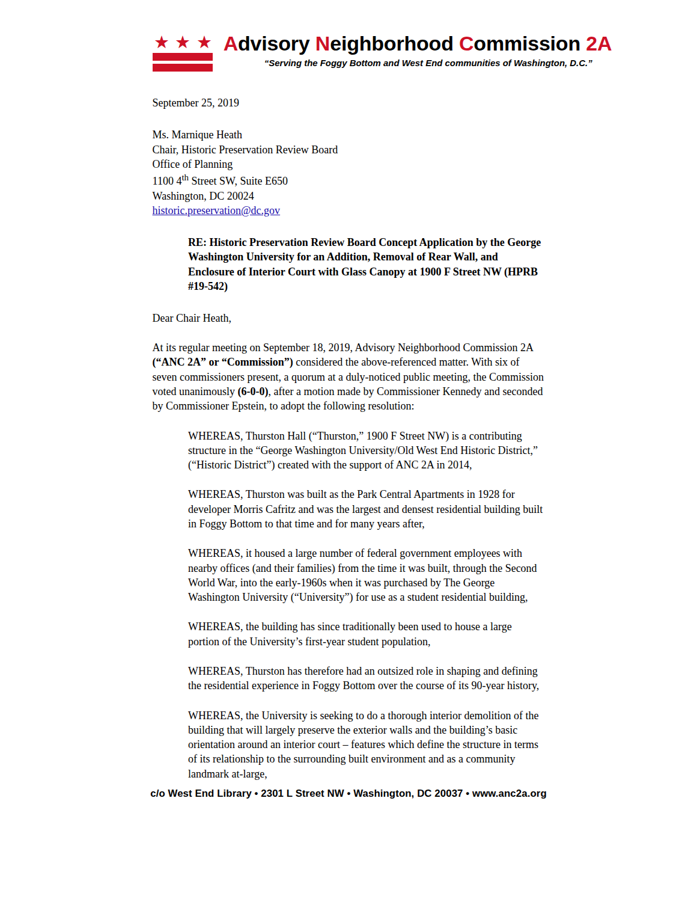★★★
Advisory Neighborhood Commission 2A
“Serving the Foggy Bottom and West End communities of Washington, D.C.”
September 25, 2019
Ms. Marnique Heath
Chair, Historic Preservation Review Board
Office of Planning
1100 4th Street SW, Suite E650
Washington, DC 20024
historic.preservation@dc.gov
RE: Historic Preservation Review Board Concept Application by the George Washington University for an Addition, Removal of Rear Wall, and Enclosure of Interior Court with Glass Canopy at 1900 F Street NW (HPRB #19-542)
Dear Chair Heath,
At its regular meeting on September 18, 2019, Advisory Neighborhood Commission 2A (“ANC 2A” or “Commission”) considered the above-referenced matter. With six of seven commissioners present, a quorum at a duly-noticed public meeting, the Commission voted unanimously (6-0-0), after a motion made by Commissioner Kennedy and seconded by Commissioner Epstein, to adopt the following resolution:
WHEREAS, Thurston Hall (“Thurston,” 1900 F Street NW) is a contributing structure in the “George Washington University/Old West End Historic District,” (“Historic District”) created with the support of ANC 2A in 2014,
WHEREAS, Thurston was built as the Park Central Apartments in 1928 for developer Morris Cafritz and was the largest and densest residential building built in Foggy Bottom to that time and for many years after,
WHEREAS, it housed a large number of federal government employees with nearby offices (and their families) from the time it was built, through the Second World War, into the early-1960s when it was purchased by The George Washington University (“University”) for use as a student residential building,
WHEREAS, the building has since traditionally been used to house a large portion of the University’s first-year student population,
WHEREAS, Thurston has therefore had an outsized role in shaping and defining the residential experience in Foggy Bottom over the course of its 90-year history,
WHEREAS, the University is seeking to do a thorough interior demolition of the building that will largely preserve the exterior walls and the building’s basic orientation around an interior court – features which define the structure in terms of its relationship to the surrounding built environment and as a community landmark at-large,
c/o West End Library • 2301 L Street NW • Washington, DC 20037 • www.anc2a.org